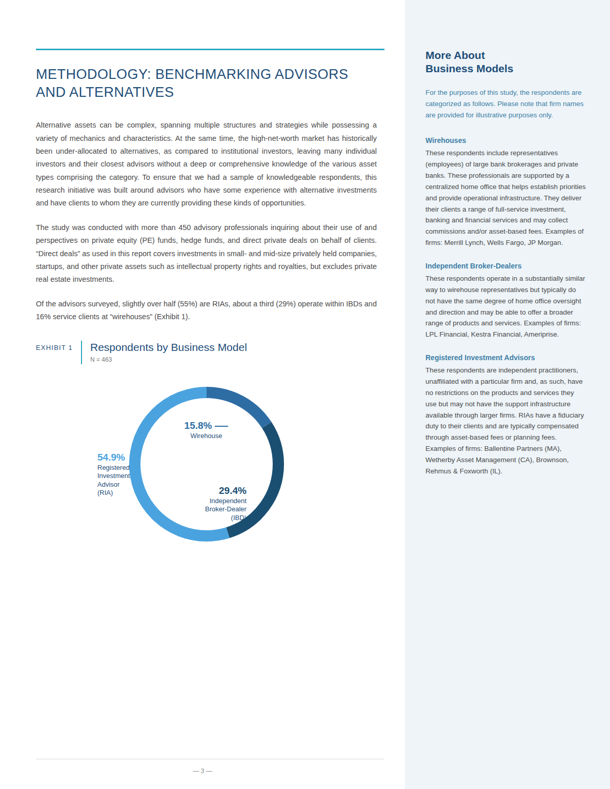Methodology: Benchmarking Advisors
and Alternatives
Alternative assets can be complex, spanning multiple structures and strategies while possessing a variety of mechanics and characteristics. At the same time, the high-net-worth market has historically been under-allocated to alternatives, as compared to institutional investors, leaving many individual investors and their closest advisors without a deep or comprehensive knowledge of the various asset types comprising the category. To ensure that we had a sample of knowledgeable respondents, this research initiative was built around advisors who have some experience with alternative investments and have clients to whom they are currently providing these kinds of opportunities.
The study was conducted with more than 450 advisory professionals inquiring about their use of and perspectives on private equity (PE) funds, hedge funds, and direct private deals on behalf of clients. “Direct deals” as used in this report covers investments in small- and mid-size privately held companies, startups, and other private assets such as intellectual property rights and royalties, but excludes private real estate investments.
Of the advisors surveyed, slightly over half (55%) are RIAs, about a third (29%) operate within IBDs and 16% service clients at “wirehouses” (Exhibit 1).
EXHIBIT 1
Respondents by Business Model
N = 463
15.8% Wirehouse
54.9% Registered
Investment
Advisor
(RIA)
29.4% Independent
Broker-Dealer
(IBD)
— 3 —
More About
Business Models
For the purposes of this study, the respondents are categorized as follows. Please note that firm names are provided for illustrative purposes only.
Wirehouses
These respondents include representatives (employees) of large bank brokerages and private banks. These professionals are supported by a centralized home office that helps establish priorities and provide operational infrastructure. They deliver their clients a range of full-service investment, banking and financial services and may collect commissions and/or asset-based fees. Examples of firms: Merrill Lynch, Wells Fargo, JP Morgan.
Independent Broker-Dealers
These respondents operate in a substantially similar way to wirehouse representatives but typically do not have the same degree of home office oversight and direction and may be able to offer a broader range of products and services. Examples of firms: LPL Financial, Kestra Financial, Ameriprise.
Registered Investment Advisors
These respondents are independent practitioners, unaffiliated with a particular firm and, as such, have no restrictions on the products and services they use but may not have the support infrastructure available through larger firms. RIAs have a fiduciary duty to their clients and are typically compensated through asset-based fees or planning fees. Examples of firms: Ballentine Partners (MA), Wetherby Asset Management (CA), Brownson, Rehmus & Foxworth (IL).